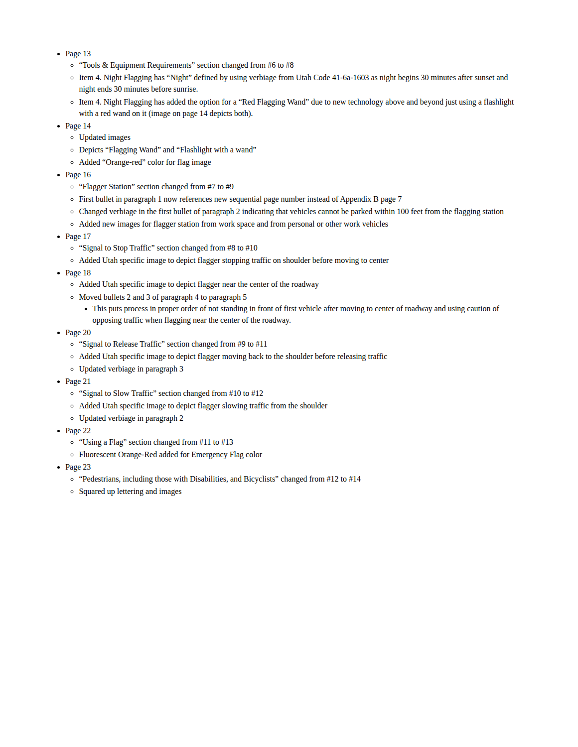Page 13
“Tools & Equipment Requirements” section changed from #6 to #8
Item 4. Night Flagging has “Night” defined by using verbiage from Utah Code 41-6a-1603 as night begins 30 minutes after sunset and night ends 30 minutes before sunrise.
Item 4. Night Flagging has added the option for a “Red Flagging Wand” due to new technology above and beyond just using a flashlight with a red wand on it (image on page 14 depicts both).
Page 14
Updated images
Depicts “Flagging Wand” and “Flashlight with a wand”
Added “Orange-red” color for flag image
Page 16
“Flagger Station” section changed from #7 to #9
First bullet in paragraph 1 now references new sequential page number instead of Appendix B page 7
Changed verbiage in the first bullet of paragraph 2 indicating that vehicles cannot be parked within 100 feet from the flagging station
Added new images for flagger station from work space and from personal or other work vehicles
Page 17
“Signal to Stop Traffic” section changed from #8 to #10
Added Utah specific image to depict flagger stopping traffic on shoulder before moving to center
Page 18
Added Utah specific image to depict flagger near the center of the roadway
Moved bullets 2 and 3 of paragraph 4 to paragraph 5
This puts process in proper order of not standing in front of first vehicle after moving to center of roadway and using caution of opposing traffic when flagging near the center of the roadway.
Page 20
“Signal to Release Traffic” section changed from #9 to #11
Added Utah specific image to depict flagger moving back to the shoulder before releasing traffic
Updated verbiage in paragraph 3
Page 21
“Signal to Slow Traffic” section changed from #10 to #12
Added Utah specific image to depict flagger slowing traffic from the shoulder
Updated verbiage in paragraph 2
Page 22
“Using a Flag” section changed from #11 to #13
Fluorescent Orange-Red added for Emergency Flag color
Page 23
“Pedestrians, including those with Disabilities, and Bicyclists” changed from #12 to #14
Squared up lettering and images